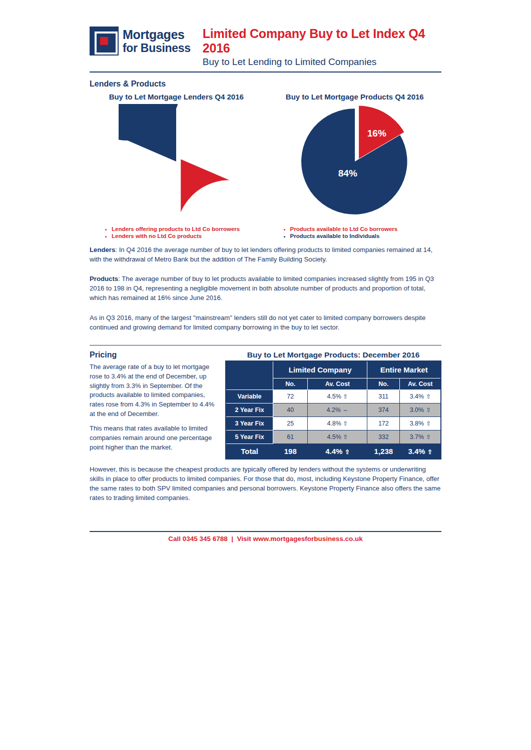Mortgages
for Business
Limited Company Buy to Let Index Q4 2016
Buy to Let Lending to Limited Companies
Lenders & Products
Buy to Let Mortgage Lenders Q4 2016
40% 60%
Lenders offering products to Ltd Co borrowers
Lenders with no Ltd Co products
Buy to Let Mortgage Products Q4 2016
16% 84%
Products available to Ltd Co borrowers
Products available to Individuals
Lenders: In Q4 2016 the average number of buy to let lenders offering products to limited companies remained at 14, with the withdrawal of Metro Bank but the addition of The Family Building Society.
Products: The average number of buy to let products available to limited companies increased slightly from 195 in Q3 2016 to 198 in Q4, representing a negligible movement in both absolute number of products and proportion of total, which has remained at 16% since June 2016.
As in Q3 2016, many of the largest "mainstream" lenders still do not yet cater to limited company borrowers despite continued and growing demand for limited company borrowing in the buy to let sector.
Pricing
The average rate of a buy to let mortgage rose to 3.4% at the end of December, up slightly from 3.3% in September. Of the products available to limited companies, rates rose from 4.3% in September to 4.4% at the end of December.
This means that rates available to limited companies remain around one percentage point higher than the market.
Buy to Let Mortgage Products: December 2016
Source: Mortgage Flow
| | Limited Company | Entire Market |
| --- | --- | --- |
| No. | Av. Cost | No. | Av. Cost |
| Variable | 72 | 4.5% ⇧ | 311 | 3.4% ⇧ |
| 2 Year Fix | 40 | 4.2% ⇔ | 374 | 3.0% ⇧ |
| 3 Year Fix | 25 | 4.8% ⇧ | 172 | 3.8% ⇧ |
| 5 Year Fix | 61 | 4.5% ⇧ | 332 | 3.7% ⇧ |
| Total | 198 | 4.4% ⇧ | 1,238 | 3.4% ⇧ |
However, this is because the cheapest products are typically offered by lenders without the systems or underwriting skills in place to offer products to limited companies. For those that do, most, including Keystone Property Finance, offer the same rates to both SPV limited companies and personal borrowers. Keystone Property Finance also offers the same rates to trading limited companies.
Call 0345 345 6788 | Visit www.mortgagesforbusiness.co.uk